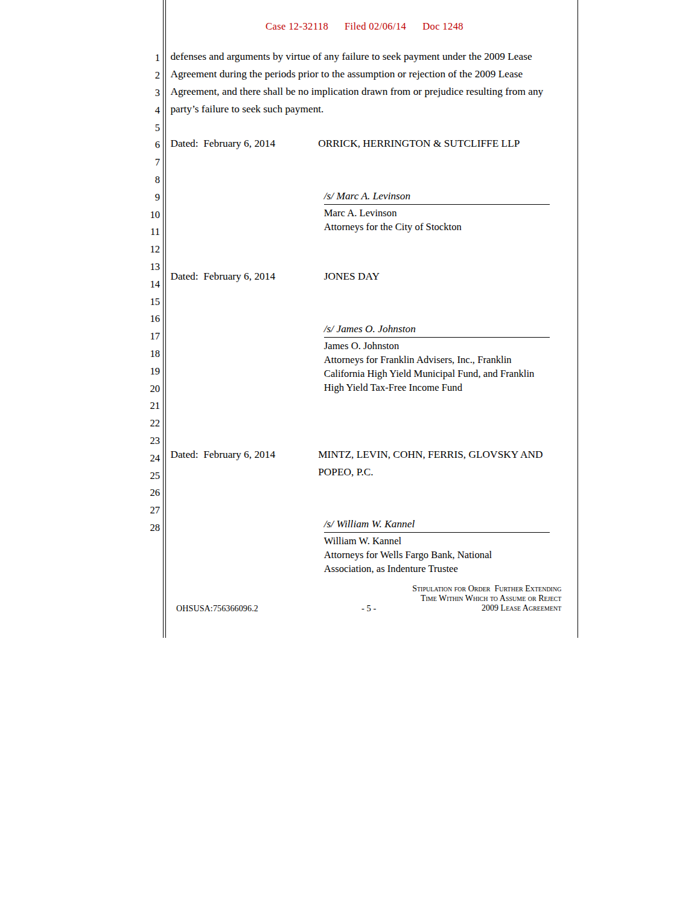Case 12-32118 Filed 02/06/14 Doc 1248
1
2
3
4
5
6
7
8
9
10
11
12
13
14
15
16
17
18
19
20
21
22
23
24
25
26
27
28
defenses and arguments by virtue of any failure to seek payment under the 2009 Lease Agreement during the periods prior to the assumption or rejection of the 2009 Lease Agreement, and there shall be no implication drawn from or prejudice resulting from any party’s failure to seek such payment.
Dated: February 6, 2014
Orrick, Herrington & Sutcliffe LLP
/s/ Marc A. Levinson
Marc A. Levinson
Attorneys for the City of Stockton
Dated: February 6, 2014
Jones Day
/s/ James O. Johnston
James O. Johnston
Attorneys for Franklin Advisers, Inc., Franklin
California High Yield Municipal Fund, and Franklin
High Yield Tax-Free Income Fund
Dated: February 6, 2014
Mintz, Levin, Cohn, Ferris, Glovsky and Popeo, P.C.
/s/ William W. Kannel
William W. Kannel
Attorneys for Wells Fargo Bank, National
Association, as Indenture Trustee
OHSUSA:756366096.2
- 5 -
Stipulation for Order Further Extending
Time Within Which to Assume or Reject
2009 Lease Agreement